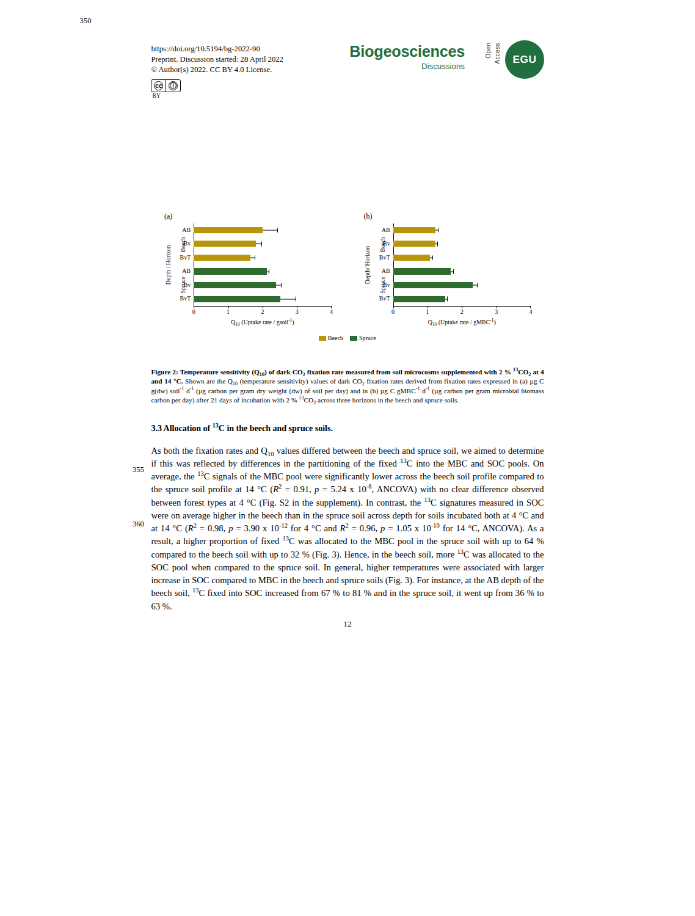https://doi.org/10.5194/bg-2022-90
Preprint. Discussion started: 28 April 2022
© Author(s) 2022. CC BY 4.0 License.
cc ⓘ
BY
Open Access
EGU
Biogeosciences
Discussions
(a)
Depth / Horizon
Beech
Spruce
AB
Bv
BvT
AB
Bv
BvT
0 1 2 3 4
Q10 (Uptake rate / gsoil-1)
(b)
Depth/ Horizon
Beech
Spruce
AB
Bv
BvT
AB
Bv
BvT
0 1 2 3 4
Q10 (Uptake rate / gMBC-1)
Beech Spruce
Figure 2: Temperature sensitivity (Q10) of dark CO2 fixation rate measured from soil microcosms supplemented with 2 % 13CO2 at 4 and 14 °C. Shown are the Q10 (temperature sensitivity) values of dark CO2 fixation rates derived from fixation rates expressed in (a) µg C g(dw) soil-1 d-1 (µg carbon per gram dry weight (dw) of soil per day) and in (b) µg C gMBC-1 d-1 (µg carbon per gram microbial biomass carbon per day) after 21 days of incubation with 2 % 13CO2 across three horizons in the beech and spruce soils. 350
3.3 Allocation of 13C in the beech and spruce soils.
As both the fixation rates and Q10 values differed between the beech and spruce soil, we aimed to determine if this was reflected by differences in the partitioning of the fixed 13C into the MBC and SOC pools. On average, the 13C signals of the MBC pool were significantly lower across the beech soil profile compared to the spruce soil profile at 14 °C (R2 = 0.91, p = 5.24 x 10-8, ANCOVA) with no clear difference observed between forest types at 4 °C (Fig. S2 in the supplement). In contrast, the 13C signatures measured in SOC were on average higher in the beech than in the spruce soil across depth for soils incubated both at 4 °C and at 14 °C (R2 = 0.98, p = 3.90 x 10-12 for 4 °C and R2 = 0.96, p = 1.05 x 10-10 for 14 °C, ANCOVA). As a result, a higher proportion of fixed 13C was allocated to the MBC pool in the spruce soil with up to 64 % compared to the beech soil with up to 32 % (Fig. 3). Hence, in the beech soil, more 13C was allocated to the SOC pool when compared to the spruce soil. In general, higher temperatures were associated with larger increase in SOC compared to MBC in the beech and spruce soils (Fig. 3). For instance, at the AB depth of the beech soil, 13C fixed into SOC increased from 67 % to 81 % and in the spruce soil, it went up from 36 % to 63 %.
355 360
12